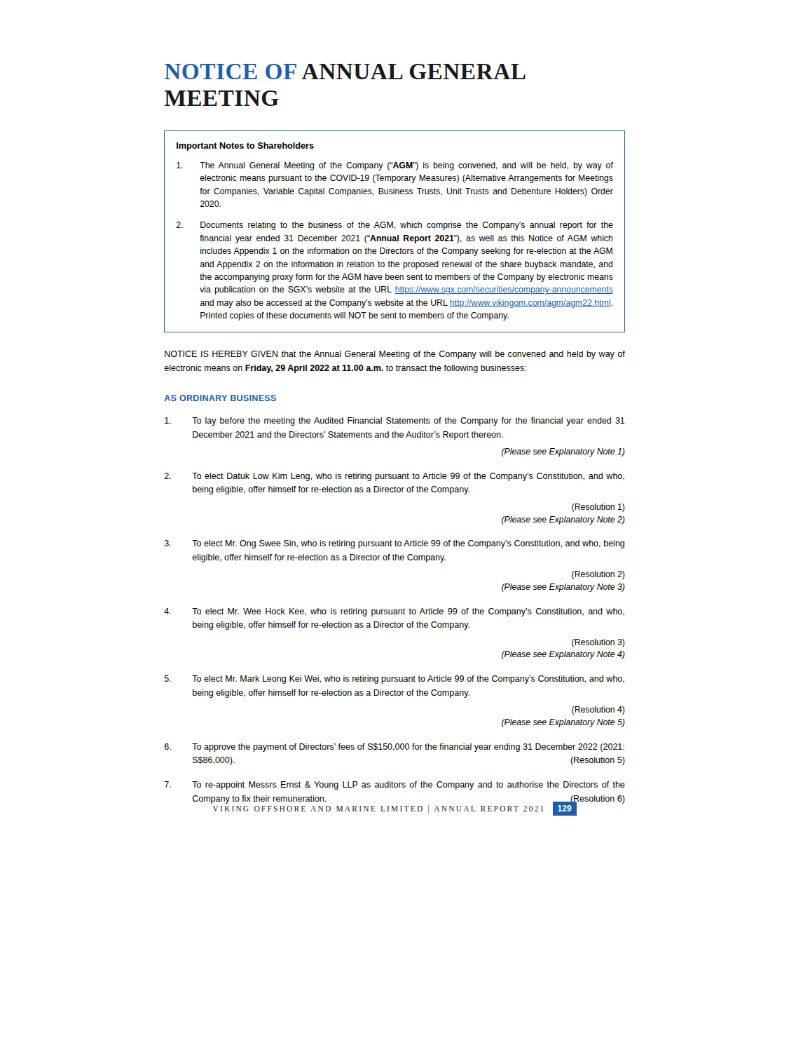NOTICE OF ANNUAL GENERAL MEETING
Important Notes to Shareholders
1.
The Annual General Meeting of the Company (“AGM”) is being convened, and will be held, by way of electronic means pursuant to the COVID-19 (Temporary Measures) (Alternative Arrangements for Meetings for Companies, Variable Capital Companies, Business Trusts, Unit Trusts and Debenture Holders) Order 2020.
2.
Documents relating to the business of the AGM, which comprise the Company’s annual report for the financial year ended 31 December 2021 (“Annual Report 2021”), as well as this Notice of AGM which includes Appendix 1 on the information on the Directors of the Company seeking for re-election at the AGM and Appendix 2 on the information in relation to the proposed renewal of the share buyback mandate, and the accompanying proxy form for the AGM have been sent to members of the Company by electronic means via publication on the SGX’s website at the URL https://www.sgx.com/securities/company-announcements and may also be accessed at the Company’s website at the URL http://www.vikingom.com/agm/agm22.html. Printed copies of these documents will NOT be sent to members of the Company.
NOTICE IS HEREBY GIVEN that the Annual General Meeting of the Company will be convened and held by way of electronic means on Friday, 29 April 2022 at 11.00 a.m. to transact the following businesses:
AS ORDINARY BUSINESS
1.
To lay before the meeting the Audited Financial Statements of the Company for the financial year ended 31 December 2021 and the Directors’ Statements and the Auditor’s Report thereon.
(Please see Explanatory Note 1)
2.
To elect Datuk Low Kim Leng, who is retiring pursuant to Article 99 of the Company’s Constitution, and who, being eligible, offer himself for re-election as a Director of the Company.
(Resolution 1)
(Please see Explanatory Note 2)
3.
To elect Mr. Ong Swee Sin, who is retiring pursuant to Article 99 of the Company’s Constitution, and who, being eligible, offer himself for re-election as a Director of the Company.
(Resolution 2)
(Please see Explanatory Note 3)
4.
To elect Mr. Wee Hock Kee, who is retiring pursuant to Article 99 of the Company’s Constitution, and who, being eligible, offer himself for re-election as a Director of the Company.
(Resolution 3)
(Please see Explanatory Note 4)
5.
To elect Mr. Mark Leong Kei Wei, who is retiring pursuant to Article 99 of the Company’s Constitution, and who, being eligible, offer himself for re-election as a Director of the Company.
(Resolution 4)
(Please see Explanatory Note 5)
6.
To approve the payment of Directors’ fees of S$150,000 for the financial year ending 31 December 2022 (2021: S$86,000). (Resolution 5)
7.
To re-appoint Messrs Ernst & Young LLP as auditors of the Company and to authorise the Directors of the Company to fix their remuneration. (Resolution 6)
VIKING OFFSHORE AND MARINE LIMITED | ANNUAL REPORT 2021 129